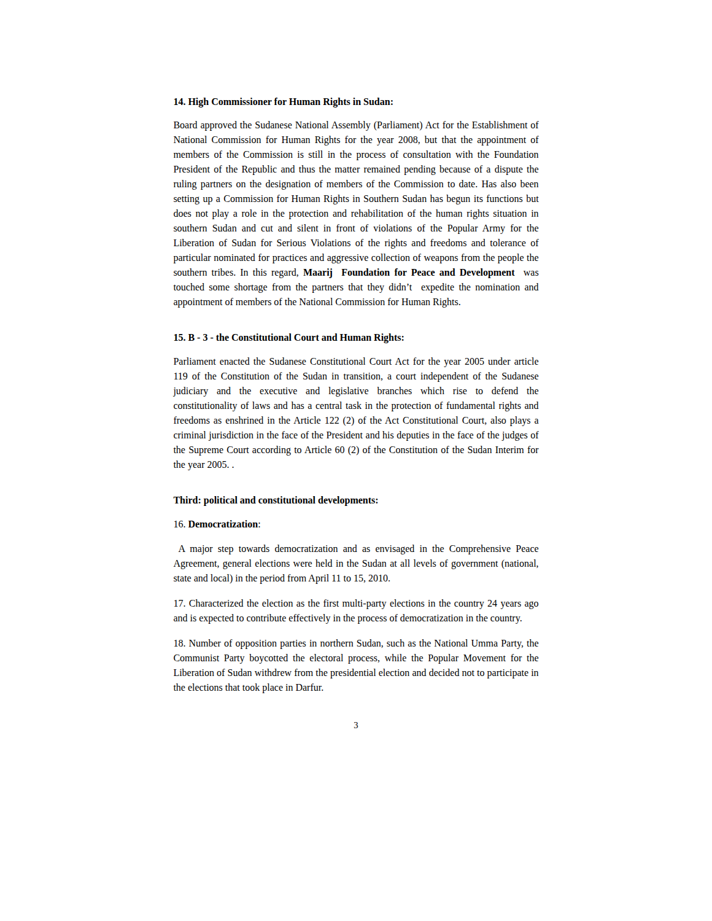14. High Commissioner for Human Rights in Sudan:
Board approved the Sudanese National Assembly (Parliament) Act for the Establishment of National Commission for Human Rights for the year 2008, but that the appointment of members of the Commission is still in the process of consultation with the Foundation President of the Republic and thus the matter remained pending because of a dispute the ruling partners on the designation of members of the Commission to date. Has also been setting up a Commission for Human Rights in Southern Sudan has begun its functions but does not play a role in the protection and rehabilitation of the human rights situation in southern Sudan and cut and silent in front of violations of the Popular Army for the Liberation of Sudan for Serious Violations of the rights and freedoms and tolerance of particular nominated for practices and aggressive collection of weapons from the people the southern tribes. In this regard, Maarij Foundation for Peace and Development was touched some shortage from the partners that they didn’t expedite the nomination and appointment of members of the National Commission for Human Rights.
15. B - 3 - the Constitutional Court and Human Rights:
Parliament enacted the Sudanese Constitutional Court Act for the year 2005 under article 119 of the Constitution of the Sudan in transition, a court independent of the Sudanese judiciary and the executive and legislative branches which rise to defend the constitutionality of laws and has a central task in the protection of fundamental rights and freedoms as enshrined in the Article 122 (2) of the Act Constitutional Court, also plays a criminal jurisdiction in the face of the President and his deputies in the face of the judges of the Supreme Court according to Article 60 (2) of the Constitution of the Sudan Interim for the year 2005. .
Third: political and constitutional developments:
16. Democratization:
A major step towards democratization and as envisaged in the Comprehensive Peace Agreement, general elections were held in the Sudan at all levels of government (national, state and local) in the period from April 11 to 15, 2010.
17. Characterized the election as the first multi-party elections in the country 24 years ago and is expected to contribute effectively in the process of democratization in the country.
18. Number of opposition parties in northern Sudan, such as the National Umma Party, the Communist Party boycotted the electoral process, while the Popular Movement for the Liberation of Sudan withdrew from the presidential election and decided not to participate in the elections that took place in Darfur.
3